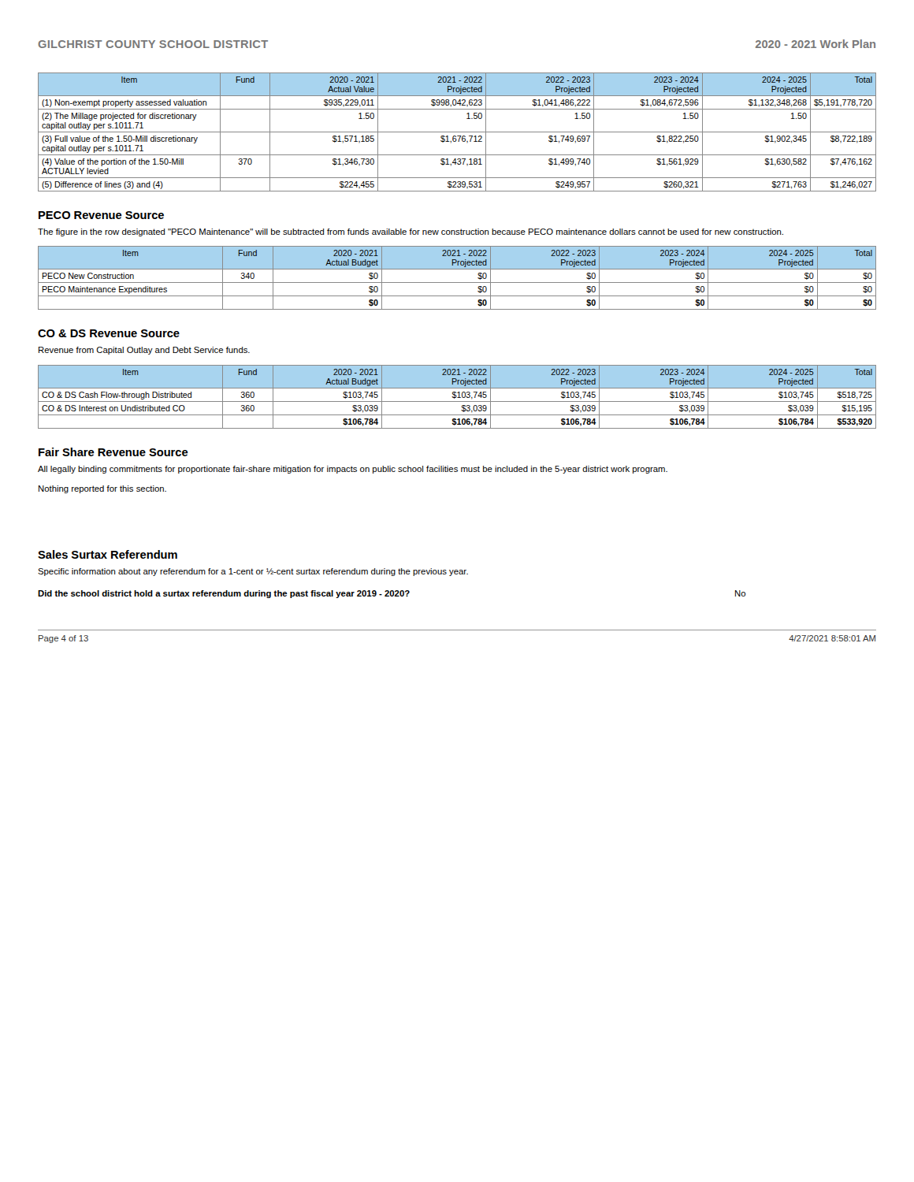GILCHRIST COUNTY SCHOOL DISTRICT
2020 - 2021 Work Plan
| Item | Fund | 2020 - 2021 Actual Value | 2021 - 2022 Projected | 2022 - 2023 Projected | 2023 - 2024 Projected | 2024 - 2025 Projected | Total |
| --- | --- | --- | --- | --- | --- | --- | --- |
| (1) Non-exempt property assessed valuation | | $935,229,011 | $998,042,623 | $1,041,486,222 | $1,084,672,596 | $1,132,348,268 | $5,191,778,720 |
| (2) The Millage projected for discretionary capital outlay per s.1011.71 | | 1.50 | 1.50 | 1.50 | 1.50 | 1.50 | |
| (3) Full value of the 1.50-Mill discretionary capital outlay per s.1011.71 | | $1,571,185 | $1,676,712 | $1,749,697 | $1,822,250 | $1,902,345 | $8,722,189 |
| (4) Value of the portion of the 1.50-Mill ACTUALLY levied | 370 | $1,346,730 | $1,437,181 | $1,499,740 | $1,561,929 | $1,630,582 | $7,476,162 |
| (5) Difference of lines (3) and (4) | | $224,455 | $239,531 | $249,957 | $260,321 | $271,763 | $1,246,027 |
PECO Revenue Source
The figure in the row designated "PECO Maintenance" will be subtracted from funds available for new construction because PECO maintenance dollars cannot be used for new construction.
| Item | Fund | 2020 - 2021 Actual Budget | 2021 - 2022 Projected | 2022 - 2023 Projected | 2023 - 2024 Projected | 2024 - 2025 Projected | Total |
| --- | --- | --- | --- | --- | --- | --- | --- |
| PECO New Construction | 340 | $0 | $0 | $0 | $0 | $0 | $0 |
| PECO Maintenance Expenditures | | $0 | $0 | $0 | $0 | $0 | $0 |
| | | $0 | $0 | $0 | $0 | $0 | $0 |
CO & DS Revenue Source
Revenue from Capital Outlay and Debt Service funds.
| Item | Fund | 2020 - 2021 Actual Budget | 2021 - 2022 Projected | 2022 - 2023 Projected | 2023 - 2024 Projected | 2024 - 2025 Projected | Total |
| --- | --- | --- | --- | --- | --- | --- | --- |
| CO & DS Cash Flow-through Distributed | 360 | $103,745 | $103,745 | $103,745 | $103,745 | $103,745 | $518,725 |
| CO & DS Interest on Undistributed CO | 360 | $3,039 | $3,039 | $3,039 | $3,039 | $3,039 | $15,195 |
| | | $106,784 | $106,784 | $106,784 | $106,784 | $106,784 | $533,920 |
Fair Share Revenue Source
All legally binding commitments for proportionate fair-share mitigation for impacts on public school facilities must be included in the 5-year district work program.
Nothing reported for this section.
Sales Surtax Referendum
Specific information about any referendum for a 1-cent or ½-cent surtax referendum during the previous year.
Did the school district hold a surtax referendum during the past fiscal year 2019 - 2020?
No
Page 4 of 13
4/27/2021 8:58:01 AM